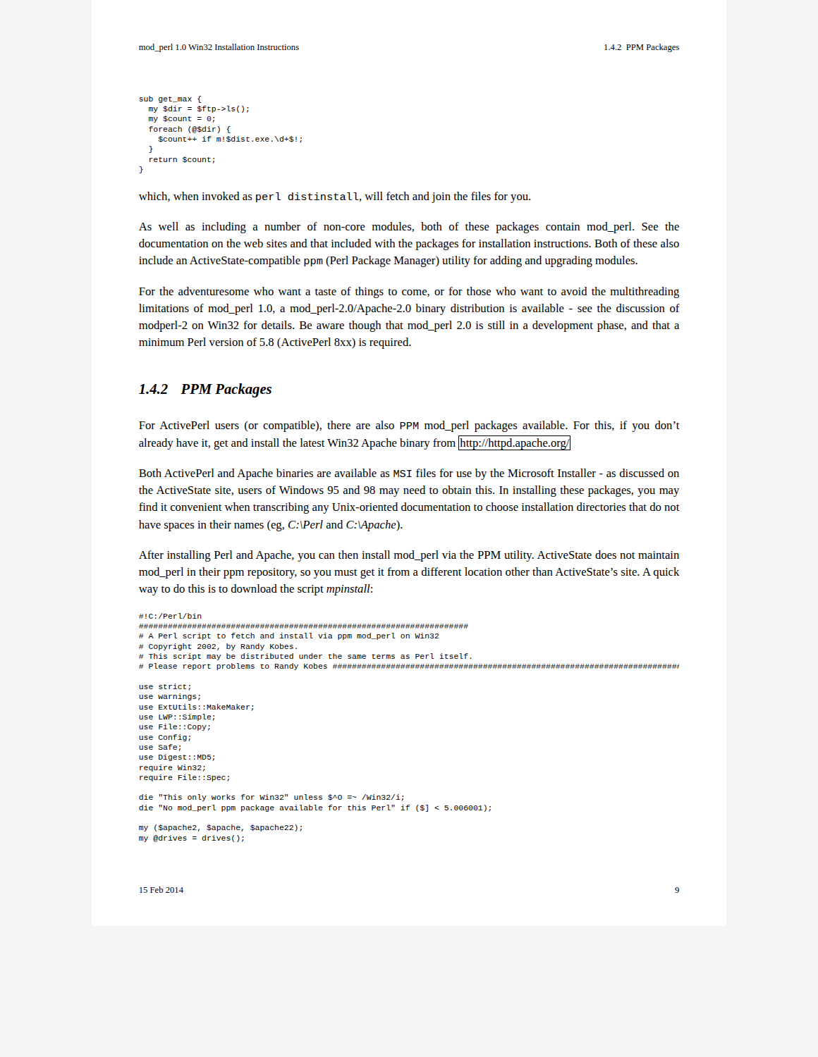mod_perl 1.0 Win32 Installation Instructions
1.4.2 PPM Packages
sub get_max {
  my $dir = $ftp->ls();
  my $count = 0;
  foreach (@$dir) {
    $count++ if m!$dist.exe.\d+$!;
  }
  return $count;
}
which, when invoked as perl distinstall, will fetch and join the files for you.
As well as including a number of non-core modules, both of these packages contain mod_perl. See the documentation on the web sites and that included with the packages for installation instructions. Both of these also include an ActiveState-compatible ppm (Perl Package Manager) utility for adding and upgrading modules.
For the adventuresome who want a taste of things to come, or for those who want to avoid the multithreading limitations of mod_perl 1.0, a mod_perl-2.0/Apache-2.0 binary distribution is available - see the discussion of modperl-2 on Win32 for details. Be aware though that mod_perl 2.0 is still in a development phase, and that a minimum Perl version of 5.8 (ActivePerl 8xx) is required.
1.4.2 PPM Packages
For ActivePerl users (or compatible), there are also PPM mod_perl packages available. For this, if you don’t already have it, get and install the latest Win32 Apache binary from http://httpd.apache.org/
Both ActivePerl and Apache binaries are available as MSI files for use by the Microsoft Installer - as discussed on the ActiveState site, users of Windows 95 and 98 may need to obtain this. In installing these packages, you may find it convenient when transcribing any Unix-oriented documentation to choose installation directories that do not have spaces in their names (eg, C:\Perl and C:\Apache).
After installing Perl and Apache, you can then install mod_perl via the PPM utility. ActiveState does not maintain mod_perl in their ppm repository, so you must get it from a different location other than ActiveState’s site. A quick way to do this is to download the script mpinstall:
#!C:/Perl/bin
####################################################################
# A Perl script to fetch and install via ppm mod_perl on Win32
# Copyright 2002, by Randy Kobes.
# This script may be distributed under the same terms as Perl itself.
# Please report problems to Randy Kobes ########################################################################

use strict;
use warnings;
use ExtUtils::MakeMaker;
use LWP::Simple;
use File::Copy;
use Config;
use Safe;
use Digest::MD5;
require Win32;
require File::Spec;

die "This only works for Win32" unless $^O =~ /Win32/i;
die "No mod_perl ppm package available for this Perl" if ($] < 5.006001);

my ($apache2, $apache, $apache22);
my @drives = drives();
15 Feb 2014
9